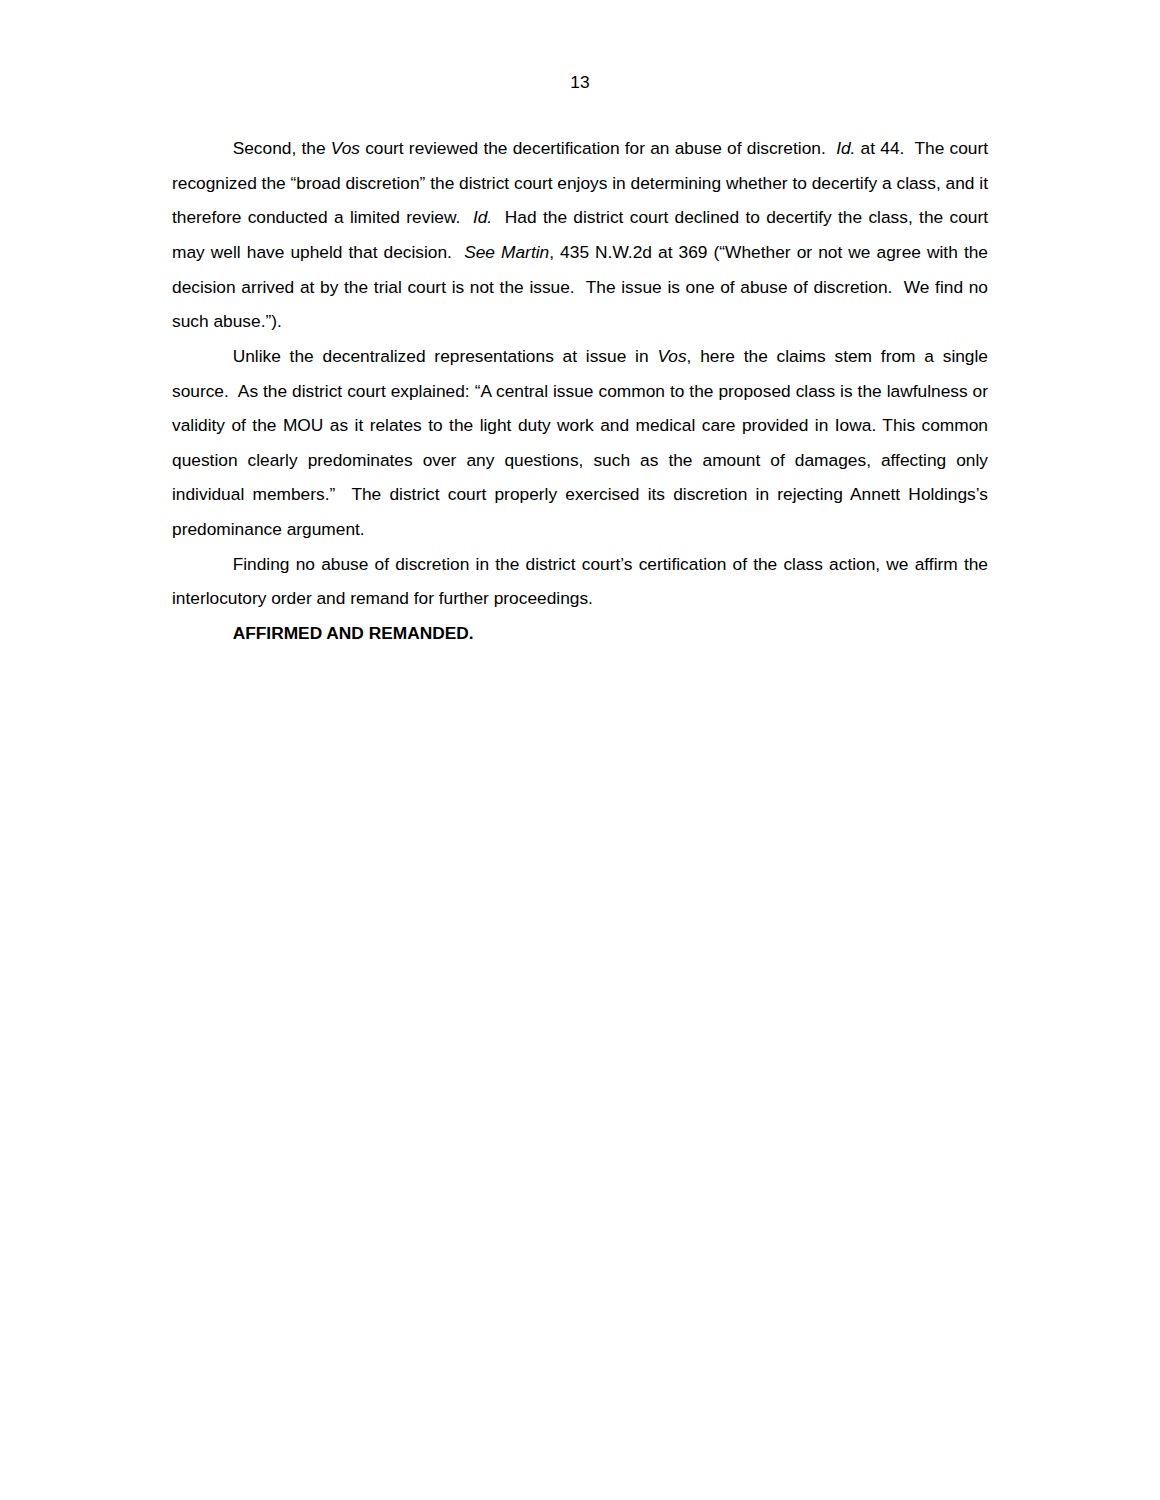13
Second, the Vos court reviewed the decertification for an abuse of discretion. Id. at 44. The court recognized the “broad discretion” the district court enjoys in determining whether to decertify a class, and it therefore conducted a limited review. Id. Had the district court declined to decertify the class, the court may well have upheld that decision. See Martin, 435 N.W.2d at 369 (“Whether or not we agree with the decision arrived at by the trial court is not the issue. The issue is one of abuse of discretion. We find no such abuse.”).
Unlike the decentralized representations at issue in Vos, here the claims stem from a single source. As the district court explained: “A central issue common to the proposed class is the lawfulness or validity of the MOU as it relates to the light duty work and medical care provided in Iowa. This common question clearly predominates over any questions, such as the amount of damages, affecting only individual members.” The district court properly exercised its discretion in rejecting Annett Holdings’s predominance argument.
Finding no abuse of discretion in the district court’s certification of the class action, we affirm the interlocutory order and remand for further proceedings.
AFFIRMED AND REMANDED.